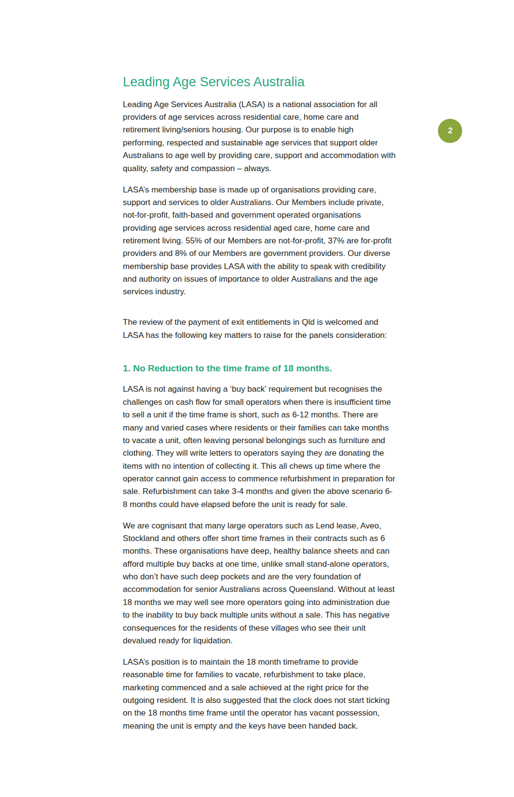2
Leading Age Services Australia
Leading Age Services Australia (LASA) is a national association for all providers of age services across residential care, home care and retirement living/seniors housing. Our purpose is to enable high performing, respected and sustainable age services that support older Australians to age well by providing care, support and accommodation with quality, safety and compassion – always.
LASA’s membership base is made up of organisations providing care, support and services to older Australians. Our Members include private, not-for-profit, faith-based and government operated organisations providing age services across residential aged care, home care and retirement living. 55% of our Members are not-for-profit, 37% are for-profit providers and 8% of our Members are government providers. Our diverse membership base provides LASA with the ability to speak with credibility and authority on issues of importance to older Australians and the age services industry.
The review of the payment of exit entitlements in Qld is welcomed and LASA has the following key matters to raise for the panels consideration:
1. No Reduction to the time frame of 18 months.
LASA is not against having a ‘buy back’ requirement but recognises the challenges on cash flow for small operators when there is insufficient time to sell a unit if the time frame is short, such as 6-12 months. There are many and varied cases where residents or their families can take months to vacate a unit, often leaving personal belongings such as furniture and clothing. They will write letters to operators saying they are donating the items with no intention of collecting it. This all chews up time where the operator cannot gain access to commence refurbishment in preparation for sale. Refurbishment can take 3-4 months and given the above scenario 6-8 months could have elapsed before the unit is ready for sale.
We are cognisant that many large operators such as Lend lease, Aveo, Stockland and others offer short time frames in their contracts such as 6 months. These organisations have deep, healthy balance sheets and can afford multiple buy backs at one time, unlike small stand-alone operators, who don’t have such deep pockets and are the very foundation of accommodation for senior Australians across Queensland. Without at least 18 months we may well see more operators going into administration due to the inability to buy back multiple units without a sale. This has negative consequences for the residents of these villages who see their unit devalued ready for liquidation.
LASA’s position is to maintain the 18 month timeframe to provide reasonable time for families to vacate, refurbishment to take place, marketing commenced and a sale achieved at the right price for the outgoing resident. It is also suggested that the clock does not start ticking on the 18 months time frame until the operator has vacant possession, meaning the unit is empty and the keys have been handed back.